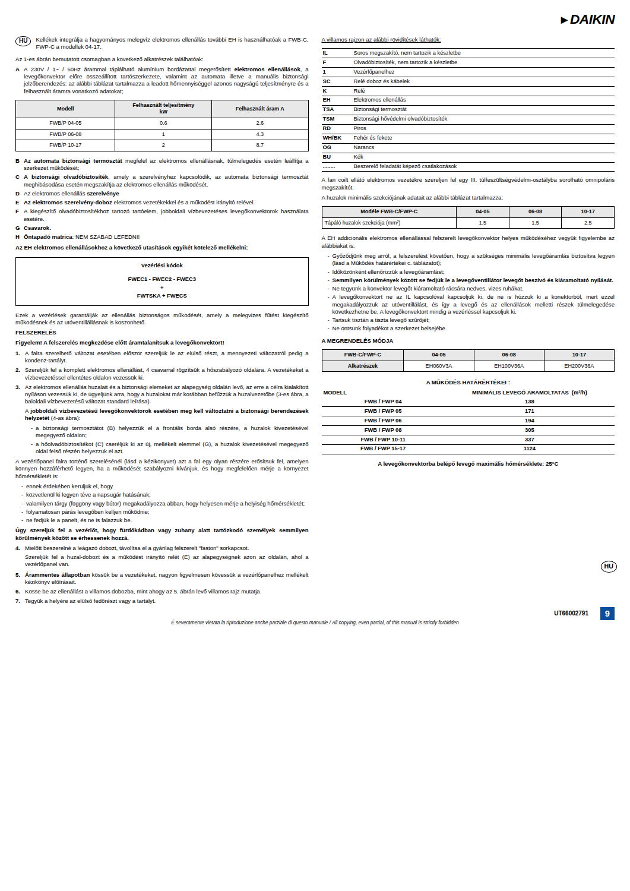►DAIKIN
HU
Kellékek integrálja a hagyományos melegvíz elektromos ellenállás további EH is használhatóak a FWB-C, FWP-C a modellek 04-17.
Az 1-es ábrán bemutatott csomagban a következő alkatrészek találhatóak:
AA 230V / 1~ / 50Hz árammal táplálható alumínium bordázattal megerősített elektromos ellenállások, a levegőkonvektor előre összeállított tartószerkezete, valamint az automata illetve a manuális biztonsági jelzőberendezés: az alábbi táblázat tartalmazza a leadott hőmennyiséggel azonos nagyságú teljesítményre és a felhasznált áramra vonatkozó adatokat;
| Modell | Felhasznált teljesítmény kW | Felhasznált áram A |
| --- | --- | --- |
| FWB/P 04-05 | 0.6 | 2.6 |
| FWB/P 06-08 | 1 | 4.3 |
| FWB/P 10-17 | 2 | 8.7 |
BAz automata biztonsági termosztát megfelel az elektromos ellenállásnak, túlmelegedés esetén leállítja a szerkezet működését;
CA biztonsági olvadóbiztosíték, amely a szerelvényhez kapcsolódik, az automata biztonsági termosztát meghibásodása esetén megszakítja az elektromos ellenállás működését.
DAz elektromos ellenállás szerelvénye
EAz elektromos szerelvény-doboz elektromos vezetékekkel és a működést irányító relével.
FA kiegészítő olvadóbiztosítékhoz tartozó tartóelem, jobboldali vízbevezetéses levegőkonvektorok használata esetére.
GCsavarok.
HÖntapadó matrica: NEM SZABAD LEFEDNI!
Az EH elektromos ellenállásokhoz a következő utasítások egyikét kötelező mellékelni:
Vezérlési kódok
FWEC1 - FWEC2 - FWEC3
+
FWTSKA + FWECS
Ezek a vezérlések garantálják az ellenállás biztonságos működését, amely a melegvizes fűtést kiegészítő működésnek és az utóventillállásnak is köszönhető.
FELSZERELÉS
Figyelem! A felszerelés megkezdése előtt áramtalanítsuk a levegőkonvektort!
1. A falra szerelhető változat esetében először szereljük le az elülső részt, a mennyezeti változatról pedig a kondenz-tartályt.
2. Szereljük fel a komplett elektromos ellenállást, 4 csavarral rögzítsük a hőszabályozó oldalára. A vezetékeket a vízbevezetéssel ellentétes oldalon vezessük ki.
3. Az elektromos ellenállás huzalait és a biztonsági elemeket az alapegység oldalán levő, az erre a célra kialakított nyíláson vezessük ki, de ügyeljünk arra, hogy a huzalokat már korábban befűzzük a huzalvezetőbe (3-es ábra, a baloldali vízbevezetésű változat standard leírása).
A jobboldali vízbevezetésű levegőkonvektorok esetében meg kell változtatni a biztonsági berendezések helyzetét (4-as ábra):
a biztonsági termosztátot (B) helyezzük el a frontális borda alsó részére, a huzalok kivezetésével megegyező oldalon;
a hőolvadóbiztosítékot (C) cseréljük ki az új, mellékelt elemmel (G), a huzalok kivezetésével megegyező oldal felső részén helyezzük el azt.
A vezérlőpanel falra történő szerelésénél (lásd a kézikönyvet) azt a fal egy olyan részére erősítsük fel, amelyen könnyen hozzáférhető legyen, ha a működését szabályozni kívánjuk, és hogy megfelelően mérje a környezet hőmérsékletét is:
ennek érdekében kerüljük el, hogy
közvetlenül ki legyen téve a napsugár hatásának;
valamilyen tárgy (függöny vagy bútor) megakadályozza abban, hogy helyesen mérje a helyiség hőmérsékletét;
folyamatosan párás levegőben kelljen működnie;
ne fedjük le a panelt, és ne is falazzuk be.
Úgy szereljük fel a vezérlőt, hogy fürdőkádban vagy zuhany alatt tartózkodó személyek semmilyen körülmények között se érhessenek hozzá.
4. Mielőtt beszerelné a leágazó dobozt, távolítsa el a gyárilag felszerelt "faston" sorkapcsot.
Szereljük fel a huzal-dobozt és a működést irányító relét (E) az alapegységnek azon az oldalán, ahol a vezérlőpanel van.
5. Árammentes állapotban kössük be a vezetékeket, nagyon figyelmesen kövessük a vezérlőpanelhez mellékelt kézikönyv előírásait.
6. Kösse be az ellenállást a villamos dobozba, mint ahogy az 5. ábrán levő villamos rajz mutatja.
7. Tegyük a helyére az elülső fedőrészt vagy a tartályt.
A villamos rajzon az alábbi rövidítések láthatók:
| IL | Soros megszakító, nem tartozik a készletbe |
| F | Olvadóbiztosíték, nem tartozik a készletbe |
| 1 | Vezérlőpanelhez |
| SC | Relé doboz és kábelek |
| K | Relé |
| EH | Elektromos ellenállás |
| TSA | Biztonsági termosztát |
| TSM | Biztonsági hővédelmi olvadóbiztosíték |
| RD | Piros |
| WH/BK | Fehér és fekete |
| OG | Narancs |
| BU | Kék |
| ........ | Beszerelő feladatát képező csatlakozások |
A fan coilt ellátó elektromos vezetékre szereljen fel egy III. túlfeszültségvédelmi-osztályba sorolható omnipoláris megszakítót.
A huzalok minimális szekciójának adatait az alábbi táblázat tartalmazza:
| Modéle FWB-C/FWP-C | 04-05 | 06-08 | 10-17 |
| --- | --- | --- | --- |
| Tápáló huzalok szekciója (mm²) | 1.5 | 1.5 | 2.5 |
A EH addicionális elektromos ellenállással felszerelt levegőkonvektor helyes működéséhez vegyük figyelembe az alábbiakat is:
Győződjünk meg arról, a felszerelést követően, hogy a szükséges minimális levegőáramlás biztosítva legyen (lásd a Működés határértékei c. táblázatot);
Időközönként ellenőrizzük a levegőáramlást;
Semmilyen körülmények között se fedjük le a levegőventillátor levegőt beszívó és kiáramoltató nyílását.
Ne tegyünk a konvektor levegőt kiáramoltató rácsára nedves, vizes ruhákat.
A levegőkonvektort ne az IL kapcsolóval kapcsoljuk ki, de ne is húzzuk ki a konektorból, mert ezzel megakadályozzuk az utóventillálást, és így a levegő és az ellenállások melletti részek túlmelegedése következhetne be. A levegőkonvektort mindig a vezérléssel kapcsoljuk ki.
Tartsuk tisztán a tiszta levegő szűrőjét;
Ne öntsünk folyadékot a szerkezet belsejébe.
A MEGRENDELÉS MÓDJA
| FWB-C/FWP-C | 04-05 | 06-08 | 10-17 |
| --- | --- | --- | --- |
| Alkatrészek | EH060V3A | EH100V36A | EH200V36A |
A MŰKÖDÉS HATÁRÉRTÉKEI :
| MODELL | MINIMÁLIS LEVEGŐ ÁRAMOLTATÁS (m³/h) |
| --- | --- |
| FWB / FWP 04 | 138 |
| FWB / FWP 05 | 171 |
| FWB / FWP 06 | 194 |
| FWB / FWP 08 | 305 |
| FWB / FWP 10-11 | 337 |
| FWB / FWP 15-17 | 1124 |
A levegőkonvektorba belépő levegő maximális hőmérséklete: 25°C
HU
UT66002791
9
È severamente vietata la riproduzione anche parziale di questo manuale / All copying, even partial, of this manual is strictly forbidden